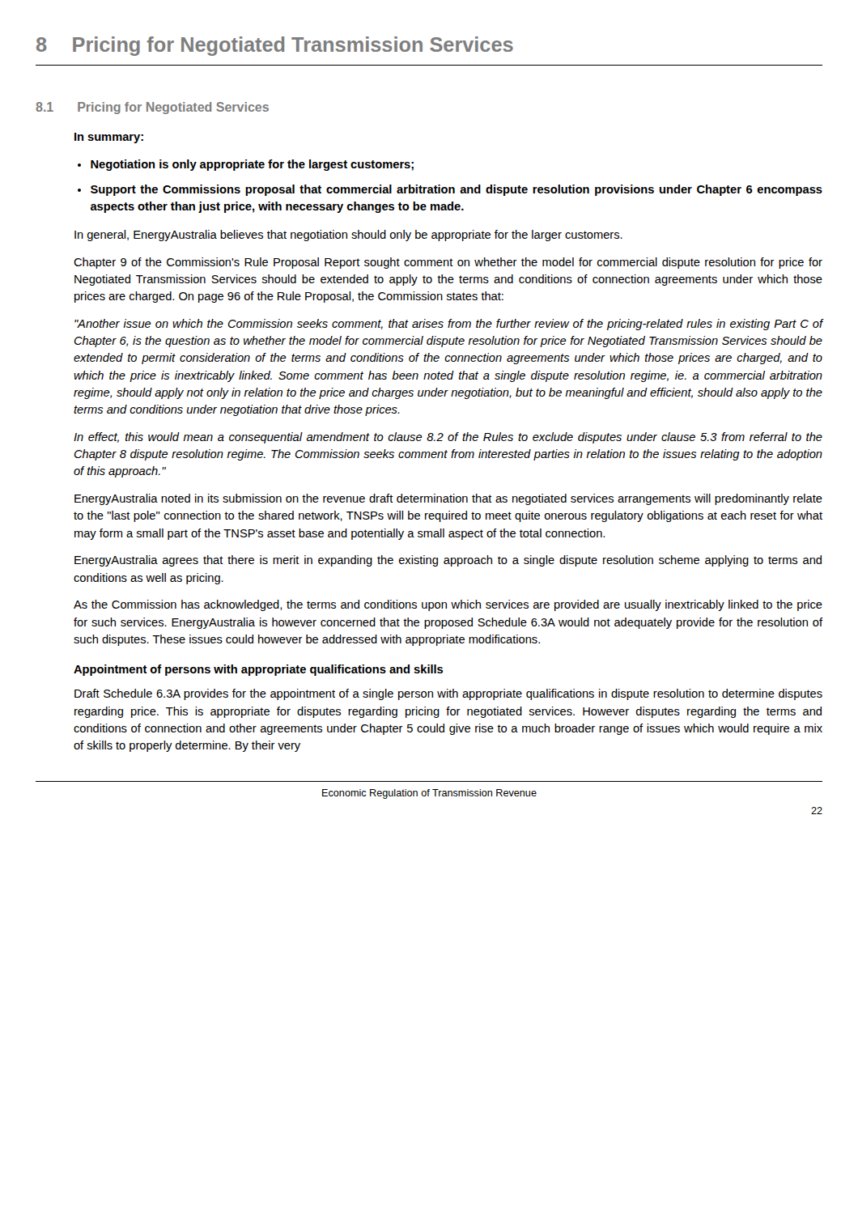8 Pricing for Negotiated Transmission Services
8.1 Pricing for Negotiated Services
In summary:
Negotiation is only appropriate for the largest customers;
Support the Commissions proposal that commercial arbitration and dispute resolution provisions under Chapter 6 encompass aspects other than just price, with necessary changes to be made.
In general, EnergyAustralia believes that negotiation should only be appropriate for the larger customers.
Chapter 9 of the Commission's Rule Proposal Report sought comment on whether the model for commercial dispute resolution for price for Negotiated Transmission Services should be extended to apply to the terms and conditions of connection agreements under which those prices are charged. On page 96 of the Rule Proposal, the Commission states that:
"Another issue on which the Commission seeks comment, that arises from the further review of the pricing-related rules in existing Part C of Chapter 6, is the question as to whether the model for commercial dispute resolution for price for Negotiated Transmission Services should be extended to permit consideration of the terms and conditions of the connection agreements under which those prices are charged, and to which the price is inextricably linked. Some comment has been noted that a single dispute resolution regime, ie. a commercial arbitration regime, should apply not only in relation to the price and charges under negotiation, but to be meaningful and efficient, should also apply to the terms and conditions under negotiation that drive those prices.
In effect, this would mean a consequential amendment to clause 8.2 of the Rules to exclude disputes under clause 5.3 from referral to the Chapter 8 dispute resolution regime. The Commission seeks comment from interested parties in relation to the issues relating to the adoption of this approach."
EnergyAustralia noted in its submission on the revenue draft determination that as negotiated services arrangements will predominantly relate to the "last pole" connection to the shared network, TNSPs will be required to meet quite onerous regulatory obligations at each reset for what may form a small part of the TNSP's asset base and potentially a small aspect of the total connection.
EnergyAustralia agrees that there is merit in expanding the existing approach to a single dispute resolution scheme applying to terms and conditions as well as pricing.
As the Commission has acknowledged, the terms and conditions upon which services are provided are usually inextricably linked to the price for such services. EnergyAustralia is however concerned that the proposed Schedule 6.3A would not adequately provide for the resolution of such disputes. These issues could however be addressed with appropriate modifications.
Appointment of persons with appropriate qualifications and skills
Draft Schedule 6.3A provides for the appointment of a single person with appropriate qualifications in dispute resolution to determine disputes regarding price. This is appropriate for disputes regarding pricing for negotiated services. However disputes regarding the terms and conditions of connection and other agreements under Chapter 5 could give rise to a much broader range of issues which would require a mix of skills to properly determine. By their very
Economic Regulation of Transmission Revenue 22